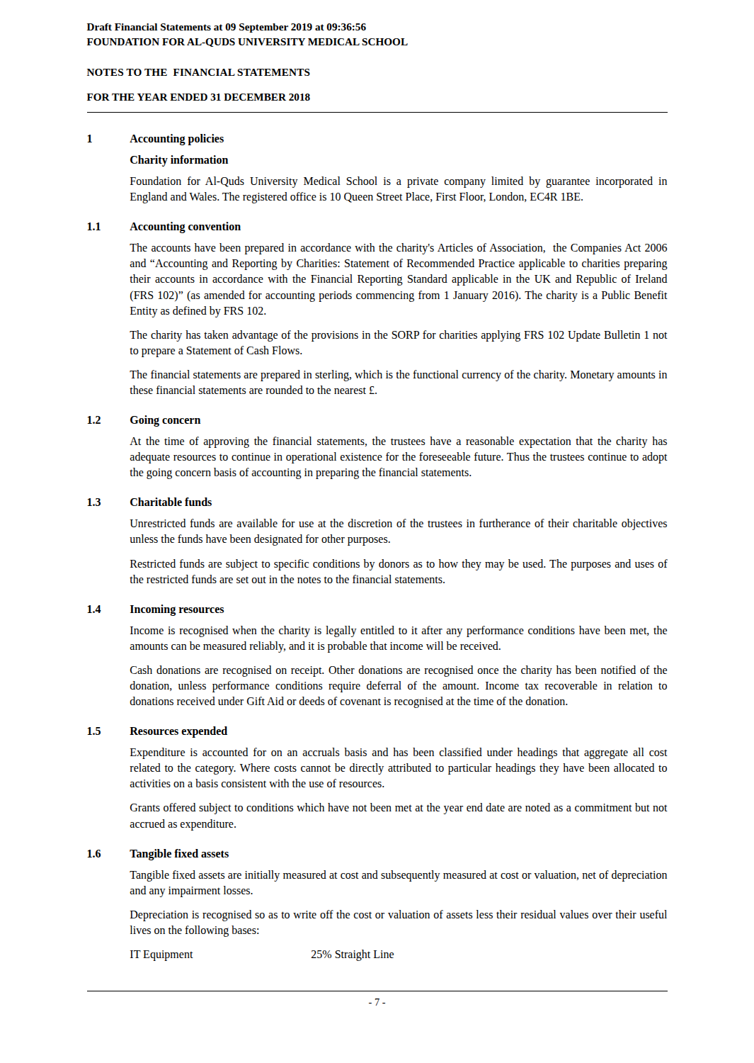Draft Financial Statements at 09 September 2019 at 09:36:56
Foundation for Al-Quds University Medical School
Notes to the Financial Statements
For the year ended 31 December 2018
1 Accounting policies
Charity information
Foundation for Al-Quds University Medical School is a private company limited by guarantee incorporated in England and Wales. The registered office is 10 Queen Street Place, First Floor, London, EC4R 1BE.
1.1 Accounting convention
The accounts have been prepared in accordance with the charity's Articles of Association, the Companies Act 2006 and “Accounting and Reporting by Charities: Statement of Recommended Practice applicable to charities preparing their accounts in accordance with the Financial Reporting Standard applicable in the UK and Republic of Ireland (FRS 102)” (as amended for accounting periods commencing from 1 January 2016). The charity is a Public Benefit Entity as defined by FRS 102.
The charity has taken advantage of the provisions in the SORP for charities applying FRS 102 Update Bulletin 1 not to prepare a Statement of Cash Flows.
The financial statements are prepared in sterling, which is the functional currency of the charity. Monetary amounts in these financial statements are rounded to the nearest £.
1.2 Going concern
At the time of approving the financial statements, the trustees have a reasonable expectation that the charity has adequate resources to continue in operational existence for the foreseeable future. Thus the trustees continue to adopt the going concern basis of accounting in preparing the financial statements.
1.3 Charitable funds
Unrestricted funds are available for use at the discretion of the trustees in furtherance of their charitable objectives unless the funds have been designated for other purposes.
Restricted funds are subject to specific conditions by donors as to how they may be used. The purposes and uses of the restricted funds are set out in the notes to the financial statements.
1.4 Incoming resources
Income is recognised when the charity is legally entitled to it after any performance conditions have been met, the amounts can be measured reliably, and it is probable that income will be received.
Cash donations are recognised on receipt. Other donations are recognised once the charity has been notified of the donation, unless performance conditions require deferral of the amount. Income tax recoverable in relation to donations received under Gift Aid or deeds of covenant is recognised at the time of the donation.
1.5 Resources expended
Expenditure is accounted for on an accruals basis and has been classified under headings that aggregate all cost related to the category. Where costs cannot be directly attributed to particular headings they have been allocated to activities on a basis consistent with the use of resources.
Grants offered subject to conditions which have not been met at the year end date are noted as a commitment but not accrued as expenditure.
1.6 Tangible fixed assets
Tangible fixed assets are initially measured at cost and subsequently measured at cost or valuation, net of depreciation and any impairment losses.
Depreciation is recognised so as to write off the cost or valuation of assets less their residual values over their useful lives on the following bases:
| IT Equipment | 25% Straight Line |
- 7 -